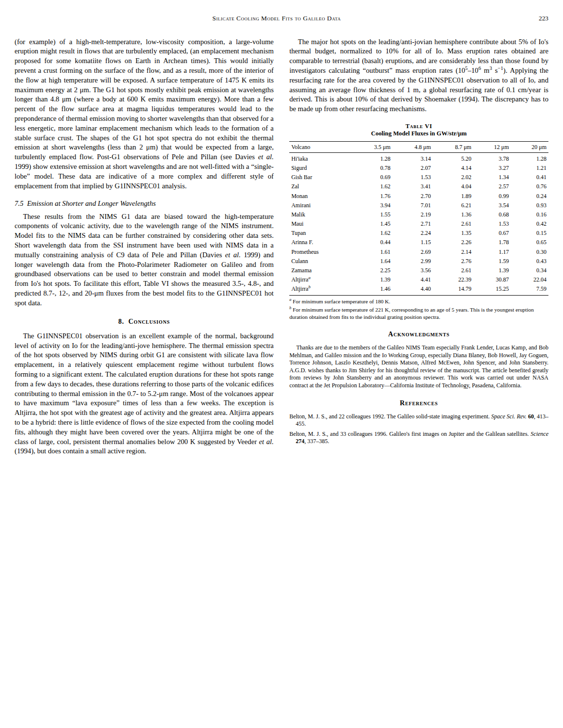Silicate Cooling Model Fits to Galileo Data 223
(for example) of a high-melt-temperature, low-viscosity composition, a large-volume eruption might result in flows that are turbulently emplaced, (an emplacement mechanism proposed for some komatiite flows on Earth in Archean times). This would initially prevent a crust forming on the surface of the flow, and as a result, more of the interior of the flow at high temperature will be exposed. A surface temperature of 1475 K emits its maximum energy at 2 μm. The G1 hot spots mostly exhibit peak emission at wavelengths longer than 4.8 μm (where a body at 600 K emits maximum energy). More than a few percent of the flow surface area at magma liquidus temperatures would lead to the preponderance of thermal emission moving to shorter wavelengths than that observed for a less energetic, more laminar emplacement mechanism which leads to the formation of a stable surface crust. The shapes of the G1 hot spot spectra do not exhibit the thermal emission at short wavelengths (less than 2 μm) that would be expected from a large, turbulently emplaced flow. Post-G1 observations of Pele and Pillan (see Davies et al. 1999) show extensive emission at short wavelengths and are not well-fitted with a “single-lobe” model. These data are indicative of a more complex and different style of emplacement from that implied by G1INNSPEC01 analysis.
7.5 Emission at Shorter and Longer Wavelengths
These results from the NIMS G1 data are biased toward the high-temperature components of volcanic activity, due to the wavelength range of the NIMS instrument. Model fits to the NIMS data can be further constrained by considering other data sets. Short wavelength data from the SSI instrument have been used with NIMS data in a mutually constraining analysis of C9 data of Pele and Pillan (Davies et al. 1999) and longer wavelength data from the Photo-Polarimeter Radiometer on Galileo and from groundbased observations can be used to better constrain and model thermal emission from Io's hot spots. To facilitate this effort, Table VI shows the measured 3.5-, 4.8-, and predicted 8.7-, 12-, and 20-μm fluxes from the best model fits to the G1INNSPEC01 hot spot data.
8. Conclusions
The G1INNSPEC01 observation is an excellent example of the normal, background level of activity on Io for the leading/anti-jove hemisphere. The thermal emission spectra of the hot spots observed by NIMS during orbit G1 are consistent with silicate lava flow emplacement, in a relatively quiescent emplacement regime without turbulent flows forming to a significant extent. The calculated eruption durations for these hot spots range from a few days to decades, these durations referring to those parts of the volcanic edifices contributing to thermal emission in the 0.7- to 5.2-μm range. Most of the volcanoes appear to have maximum “lava exposure” times of less than a few weeks. The exception is Altjirra, the hot spot with the greatest age of activity and the greatest area. Altjirra appears to be a hybrid: there is little evidence of flows of the size expected from the cooling model fits, although they might have been covered over the years. Altjirra might be one of the class of large, cool, persistent thermal anomalies below 200 K suggested by Veeder et al. (1994), but does contain a small active region.
The major hot spots on the leading/anti-jovian hemisphere contribute about 5% of Io's thermal budget, normalized to 10% for all of Io. Mass eruption rates obtained are comparable to terrestrial (basalt) eruptions, and are considerably less than those found by investigators calculating “outburst” mass eruption rates (105–106 m3 s−1). Applying the resurfacing rate for the area covered by the G1INNSPEC01 observation to all of Io, and assuming an average flow thickness of 1 m, a global resurfacing rate of 0.1 cm/year is derived. This is about 10% of that derived by Shoemaker (1994). The discrepancy has to be made up from other resurfacing mechanisms.
Table VI Cooling Model Fluxes in GW/str/μm
| Volcano | 3.5 μm | 4.8 μm | 8.7 μm | 12 μm | 20 μm |
| --- | --- | --- | --- | --- | --- |
| Hi'iaka | 1.28 | 3.14 | 5.20 | 3.78 | 1.28 |
| Sigurd | 0.78 | 2.07 | 4.14 | 3.27 | 1.21 |
| Gish Bar | 0.69 | 1.53 | 2.02 | 1.34 | 0.41 |
| Zal | 1.62 | 3.41 | 4.04 | 2.57 | 0.76 |
| Monan | 1.76 | 2.70 | 1.89 | 0.99 | 0.24 |
| Amirani | 3.94 | 7.01 | 6.21 | 3.54 | 0.93 |
| Malik | 1.55 | 2.19 | 1.36 | 0.68 | 0.16 |
| Maui | 1.45 | 2.71 | 2.61 | 1.53 | 0.42 |
| Tupan | 1.62 | 2.24 | 1.35 | 0.67 | 0.15 |
| Arinna F. | 0.44 | 1.15 | 2.26 | 1.78 | 0.65 |
| Prometheus | 1.61 | 2.69 | 2.14 | 1.17 | 0.30 |
| Culann | 1.64 | 2.99 | 2.76 | 1.59 | 0.43 |
| Zamama | 2.25 | 3.56 | 2.61 | 1.39 | 0.34 |
| Altjirra a | 1.39 | 4.41 | 22.39 | 30.87 | 22.04 |
| Altjirra b | 1.46 | 4.40 | 14.79 | 15.25 | 7.59 |
a For minimum surface temperature of 180 K.
b For minimum surface temperature of 221 K, corresponding to an age of 5 years. This is the youngest eruption duration obtained from fits to the individual grating position spectra.
Acknowledgments
Thanks are due to the members of the Galileo NIMS Team especially Frank Lender, Lucas Kamp, and Bob Mehlman, and Galileo mission and the Io Working Group, especially Diana Blaney, Bob Howell, Jay Goguen, Torrence Johnson, Laszlo Keszthelyi, Dennis Matson, Alfred McEwen, John Spencer, and John Stansberry. A.G.D. wishes thanks to Jim Shirley for his thoughtful review of the manuscript. The article benefited greatly from reviews by John Stansberry and an anonymous reviewer. This work was carried out under NASA contract at the Jet Propulsion Laboratory—California Institute of Technology, Pasadena, California.
References
Belton, M. J. S., and 22 colleagues 1992. The Galileo solid-state imaging experiment. Space Sci. Rev. 60, 413–455.
Belton, M. J. S., and 33 colleagues 1996. Galileo's first images on Jupiter and the Galilean satellites. Science 274, 337–385.